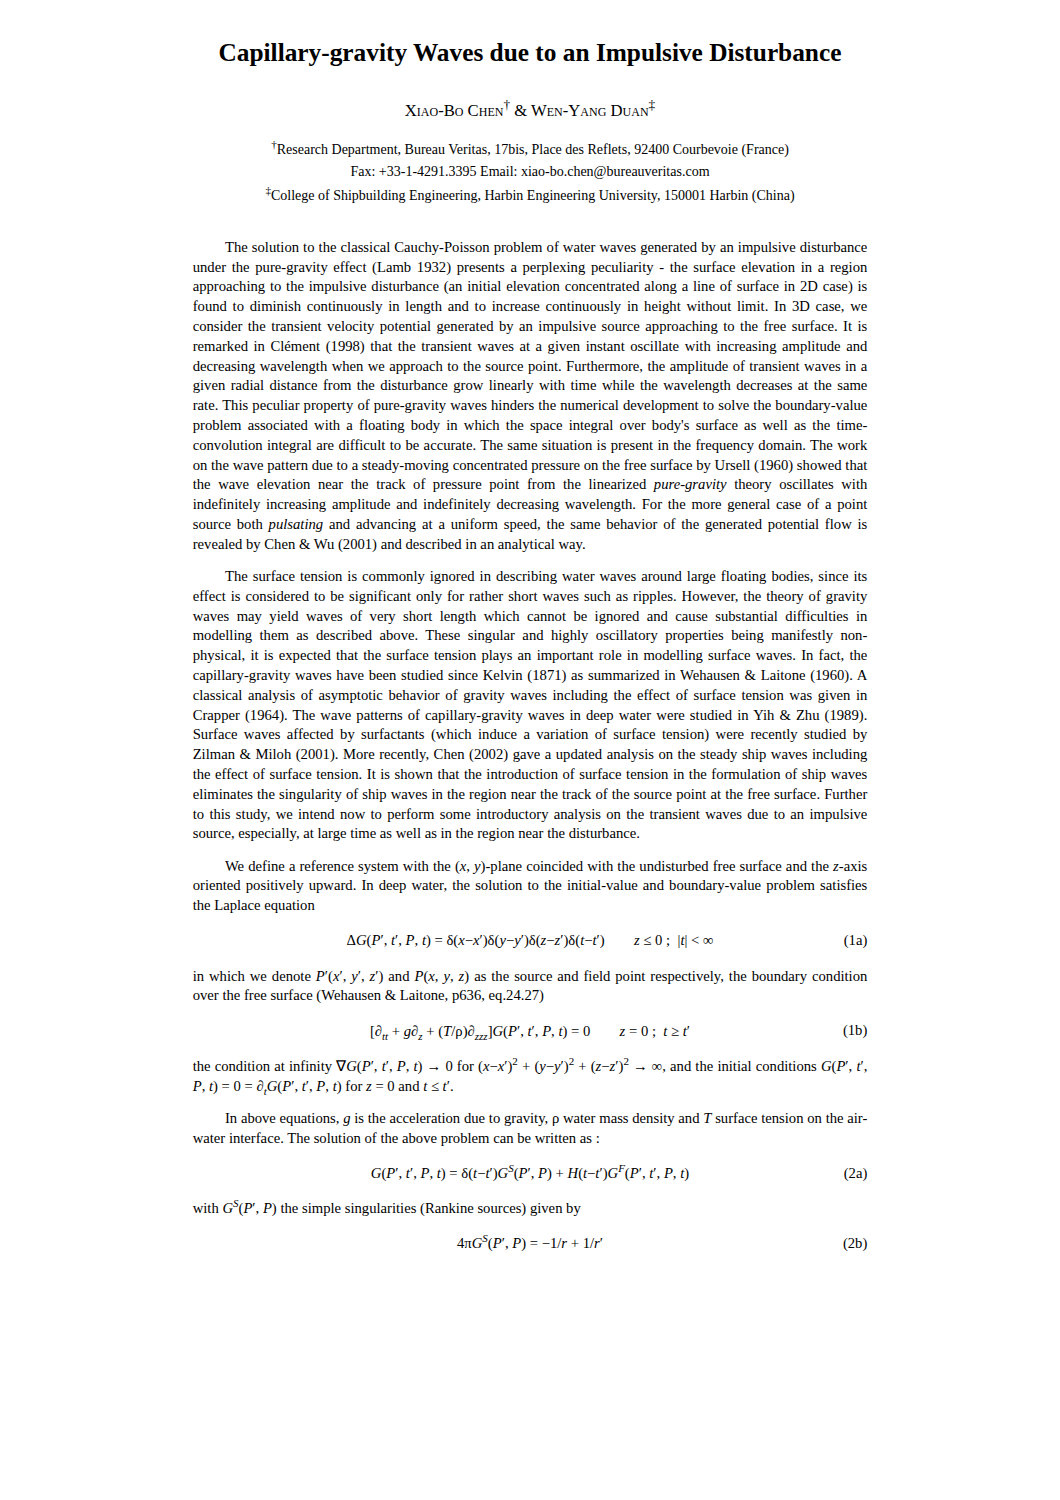Capillary-gravity Waves due to an Impulsive Disturbance
Xiao-Bo Chen† & Wen-Yang Duan‡
†Research Department, Bureau Veritas, 17bis, Place des Reflets, 92400 Courbevoie (France)
Fax: +33-1-4291.3395 Email: xiao-bo.chen@bureauveritas.com
‡College of Shipbuilding Engineering, Harbin Engineering University, 150001 Harbin (China)
The solution to the classical Cauchy-Poisson problem of water waves generated by an impulsive disturbance under the pure-gravity effect (Lamb 1932) presents a perplexing peculiarity - the surface elevation in a region approaching to the impulsive disturbance (an initial elevation concentrated along a line of surface in 2D case) is found to diminish continuously in length and to increase continuously in height without limit. In 3D case, we consider the transient velocity potential generated by an impulsive source approaching to the free surface. It is remarked in Clément (1998) that the transient waves at a given instant oscillate with increasing amplitude and decreasing wavelength when we approach to the source point. Furthermore, the amplitude of transient waves in a given radial distance from the disturbance grow linearly with time while the wavelength decreases at the same rate. This peculiar property of pure-gravity waves hinders the numerical development to solve the boundary-value problem associated with a floating body in which the space integral over body's surface as well as the time-convolution integral are difficult to be accurate. The same situation is present in the frequency domain. The work on the wave pattern due to a steady-moving concentrated pressure on the free surface by Ursell (1960) showed that the wave elevation near the track of pressure point from the linearized pure-gravity theory oscillates with indefinitely increasing amplitude and indefinitely decreasing wavelength. For the more general case of a point source both pulsating and advancing at a uniform speed, the same behavior of the generated potential flow is revealed by Chen & Wu (2001) and described in an analytical way.
The surface tension is commonly ignored in describing water waves around large floating bodies, since its effect is considered to be significant only for rather short waves such as ripples. However, the theory of gravity waves may yield waves of very short length which cannot be ignored and cause substantial difficulties in modelling them as described above. These singular and highly oscillatory properties being manifestly non-physical, it is expected that the surface tension plays an important role in modelling surface waves. In fact, the capillary-gravity waves have been studied since Kelvin (1871) as summarized in Wehausen & Laitone (1960). A classical analysis of asymptotic behavior of gravity waves including the effect of surface tension was given in Crapper (1964). The wave patterns of capillary-gravity waves in deep water were studied in Yih & Zhu (1989). Surface waves affected by surfactants (which induce a variation of surface tension) were recently studied by Zilman & Miloh (2001). More recently, Chen (2002) gave a updated analysis on the steady ship waves including the effect of surface tension. It is shown that the introduction of surface tension in the formulation of ship waves eliminates the singularity of ship waves in the region near the track of the source point at the free surface. Further to this study, we intend now to perform some introductory analysis on the transient waves due to an impulsive source, especially, at large time as well as in the region near the disturbance.
We define a reference system with the (x, y)-plane coincided with the undisturbed free surface and the z-axis oriented positively upward. In deep water, the solution to the initial-value and boundary-value problem satisfies the Laplace equation
ΔG(P′, t′, P, t) = δ(x−x′)δ(y−y′)δ(z−z′)δ(t−t′) z ≤ 0 ; |t| < ∞ (1a)
in which we denote P′(x′, y′, z′) and P(x, y, z) as the source and field point respectively, the boundary condition over the free surface (Wehausen & Laitone, p636, eq.24.27)
[∂tt + g∂z + (T/ρ)∂zzz]G(P′, t′, P, t) = 0 z = 0 ; t ≥ t′ (1b)
the condition at infinity ∇G(P′, t′, P, t) → 0 for (x−x′)2 + (y−y′)2 + (z−z′)2 → ∞, and the initial conditions G(P′, t′, P, t) = 0 = ∂tG(P′, t′, P, t) for z = 0 and t ≤ t′.
In above equations, g is the acceleration due to gravity, ρ water mass density and T surface tension on the air-water interface. The solution of the above problem can be written as :
G(P′, t′, P, t) = δ(t−t′)GS(P′, P) + H(t−t′)GF(P′, t′, P, t) (2a)
with GS(P′, P) the simple singularities (Rankine sources) given by
4πGS(P′, P) = −1/r + 1/r′ (2b)